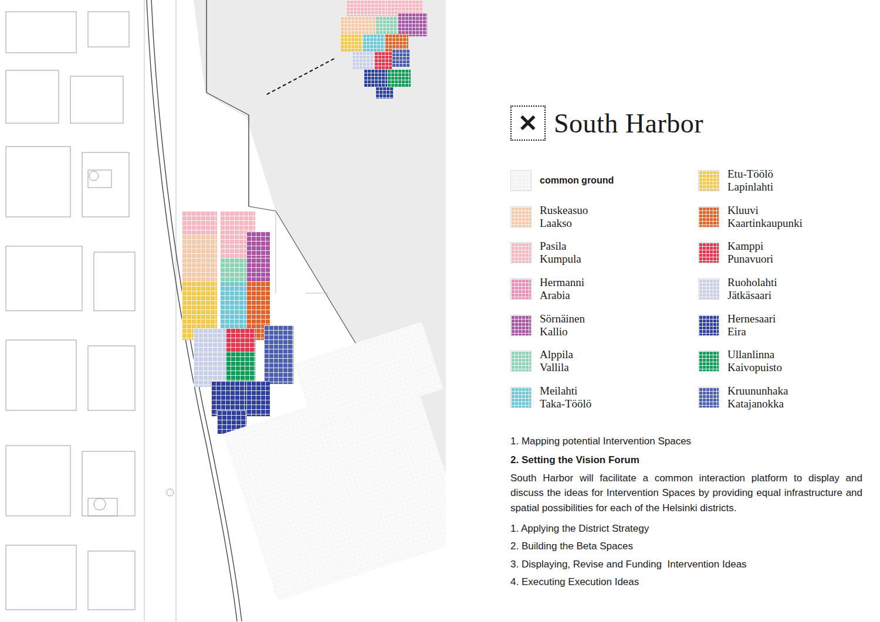✕
South Harbor
common ground
Etu-Töölö
Lapinlahti
Ruskeasuo
Laakso
Kluuvi
Kaartinkaupunki
Pasila
Kumpula
Kamppi
Punavuori
Hermanni
Arabia
Ruoholahti
Jätkäsaari
Sörnäinen
Kallio
Hernesaari
Eira
Alppila
Vallila
Ullanlinna
Kaivopuisto
Meilahti
Taka-Töölö
Kruununhaka
Katajanokka
Mapping potential Intervention Spaces
Setting the Vision Forum
South Harbor will facilitate a common interaction platform to display and discuss the ideas for Intervention Spaces by providing equal infrastructure and spatial possibilities for each of the Helsinki districts.
Applying the District Strategy
Building the Beta Spaces
Displaying, Revise and Funding Intervention Ideas
Executing Execution Ideas